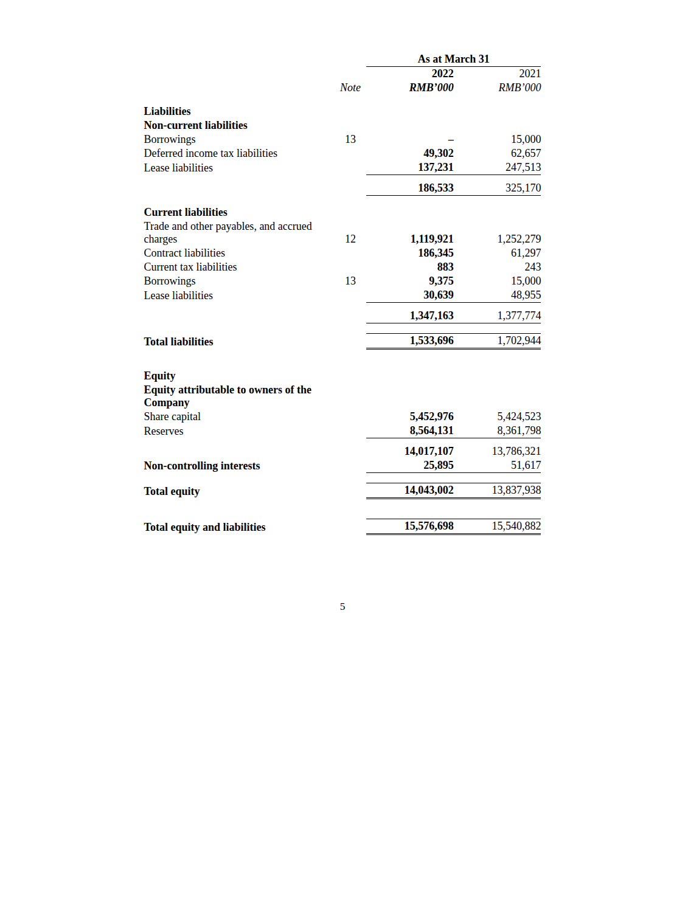| | | As at March 31 |
| | | 2022 | 2021 |
| | Note | RMB’000 | RMB’000 |
| Liabilities | | | |
| Non-current liabilities | | | |
| Borrowings | 13 | – | 15,000 |
| Deferred income tax liabilities | | 49,302 | 62,657 |
| Lease liabilities | | 137,231 | 247,513 |
| | | 186,533 | 325,170 |
| Current liabilities | | | |
| Trade and other payables, and accrued charges | 12 | 1,119,921 | 1,252,279 |
| Contract liabilities | | 186,345 | 61,297 |
| Current tax liabilities | | 883 | 243 |
| Borrowings | 13 | 9,375 | 15,000 |
| Lease liabilities | | 30,639 | 48,955 |
| | | 1,347,163 | 1,377,774 |
| Total liabilities | | 1,533,696 | 1,702,944 |
| Equity | | | |
| Equity attributable to owners of the Company | | | |
| Share capital | | 5,452,976 | 5,424,523 |
| Reserves | | 8,564,131 | 8,361,798 |
| | | 14,017,107 | 13,786,321 |
| Non-controlling interests | | 25,895 | 51,617 |
| Total equity | | 14,043,002 | 13,837,938 |
| Total equity and liabilities | | 15,576,698 | 15,540,882 |
5